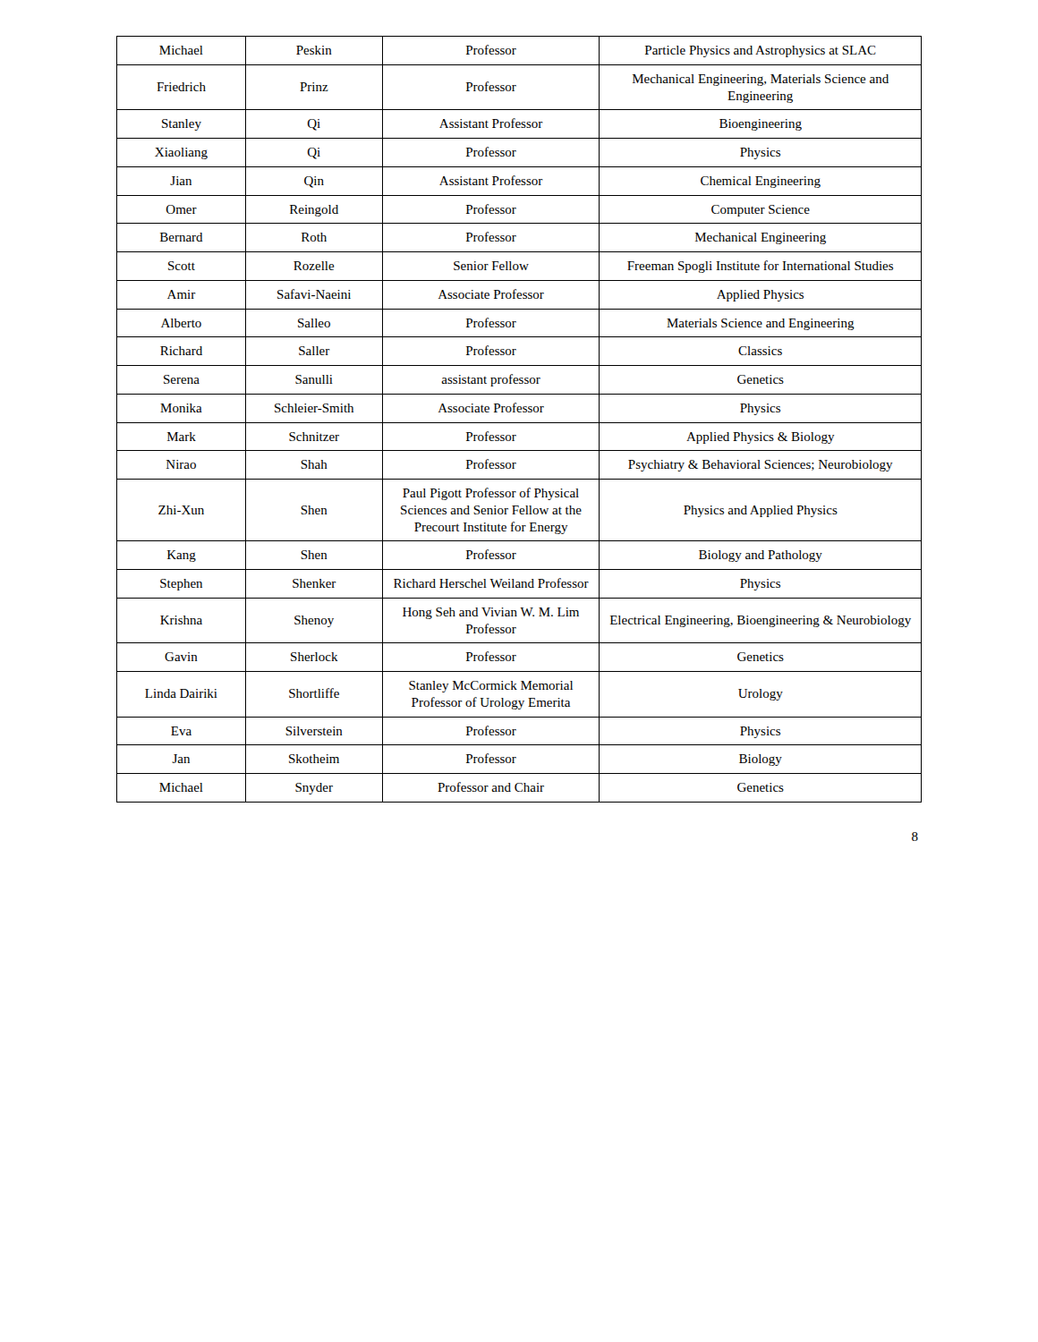| Michael | Peskin | Professor | Particle Physics and Astrophysics at SLAC |
| Friedrich | Prinz | Professor | Mechanical Engineering, Materials Science and Engineering |
| Stanley | Qi | Assistant Professor | Bioengineering |
| Xiaoliang | Qi | Professor | Physics |
| Jian | Qin | Assistant Professor | Chemical Engineering |
| Omer | Reingold | Professor | Computer Science |
| Bernard | Roth | Professor | Mechanical Engineering |
| Scott | Rozelle | Senior Fellow | Freeman Spogli Institute for International Studies |
| Amir | Safavi-Naeini | Associate Professor | Applied Physics |
| Alberto | Salleo | Professor | Materials Science and Engineering |
| Richard | Saller | Professor | Classics |
| Serena | Sanulli | assistant professor | Genetics |
| Monika | Schleier-Smith | Associate Professor | Physics |
| Mark | Schnitzer | Professor | Applied Physics & Biology |
| Nirao | Shah | Professor | Psychiatry & Behavioral Sciences; Neurobiology |
| Zhi-Xun | Shen | Paul Pigott Professor of Physical Sciences and Senior Fellow at the Precourt Institute for Energy | Physics and Applied Physics |
| Kang | Shen | Professor | Biology and Pathology |
| Stephen | Shenker | Richard Herschel Weiland Professor | Physics |
| Krishna | Shenoy | Hong Seh and Vivian W. M. Lim Professor | Electrical Engineering, Bioengineering & Neurobiology |
| Gavin | Sherlock | Professor | Genetics |
| Linda Dairiki | Shortliffe | Stanley McCormick Memorial Professor of Urology Emerita | Urology |
| Eva | Silverstein | Professor | Physics |
| Jan | Skotheim | Professor | Biology |
| Michael | Snyder | Professor and Chair | Genetics |
8